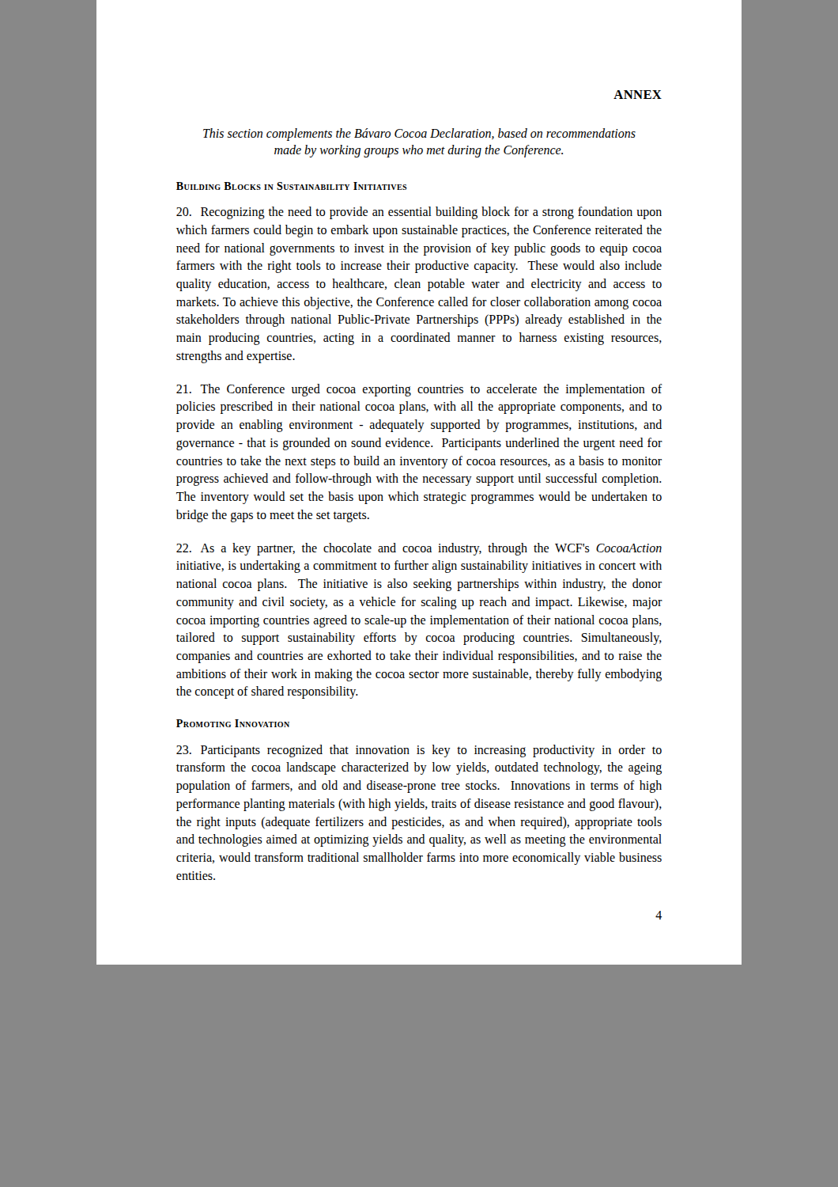ANNEX
This section complements the Bávaro Cocoa Declaration, based on recommendations made by working groups who met during the Conference.
Building Blocks in Sustainability Initiatives
20. Recognizing the need to provide an essential building block for a strong foundation upon which farmers could begin to embark upon sustainable practices, the Conference reiterated the need for national governments to invest in the provision of key public goods to equip cocoa farmers with the right tools to increase their productive capacity. These would also include quality education, access to healthcare, clean potable water and electricity and access to markets. To achieve this objective, the Conference called for closer collaboration among cocoa stakeholders through national Public-Private Partnerships (PPPs) already established in the main producing countries, acting in a coordinated manner to harness existing resources, strengths and expertise.
21. The Conference urged cocoa exporting countries to accelerate the implementation of policies prescribed in their national cocoa plans, with all the appropriate components, and to provide an enabling environment - adequately supported by programmes, institutions, and governance - that is grounded on sound evidence. Participants underlined the urgent need for countries to take the next steps to build an inventory of cocoa resources, as a basis to monitor progress achieved and follow-through with the necessary support until successful completion. The inventory would set the basis upon which strategic programmes would be undertaken to bridge the gaps to meet the set targets.
22. As a key partner, the chocolate and cocoa industry, through the WCF's CocoaAction initiative, is undertaking a commitment to further align sustainability initiatives in concert with national cocoa plans. The initiative is also seeking partnerships within industry, the donor community and civil society, as a vehicle for scaling up reach and impact. Likewise, major cocoa importing countries agreed to scale-up the implementation of their national cocoa plans, tailored to support sustainability efforts by cocoa producing countries. Simultaneously, companies and countries are exhorted to take their individual responsibilities, and to raise the ambitions of their work in making the cocoa sector more sustainable, thereby fully embodying the concept of shared responsibility.
Promoting Innovation
23. Participants recognized that innovation is key to increasing productivity in order to transform the cocoa landscape characterized by low yields, outdated technology, the ageing population of farmers, and old and disease-prone tree stocks. Innovations in terms of high performance planting materials (with high yields, traits of disease resistance and good flavour), the right inputs (adequate fertilizers and pesticides, as and when required), appropriate tools and technologies aimed at optimizing yields and quality, as well as meeting the environmental criteria, would transform traditional smallholder farms into more economically viable business entities.
4